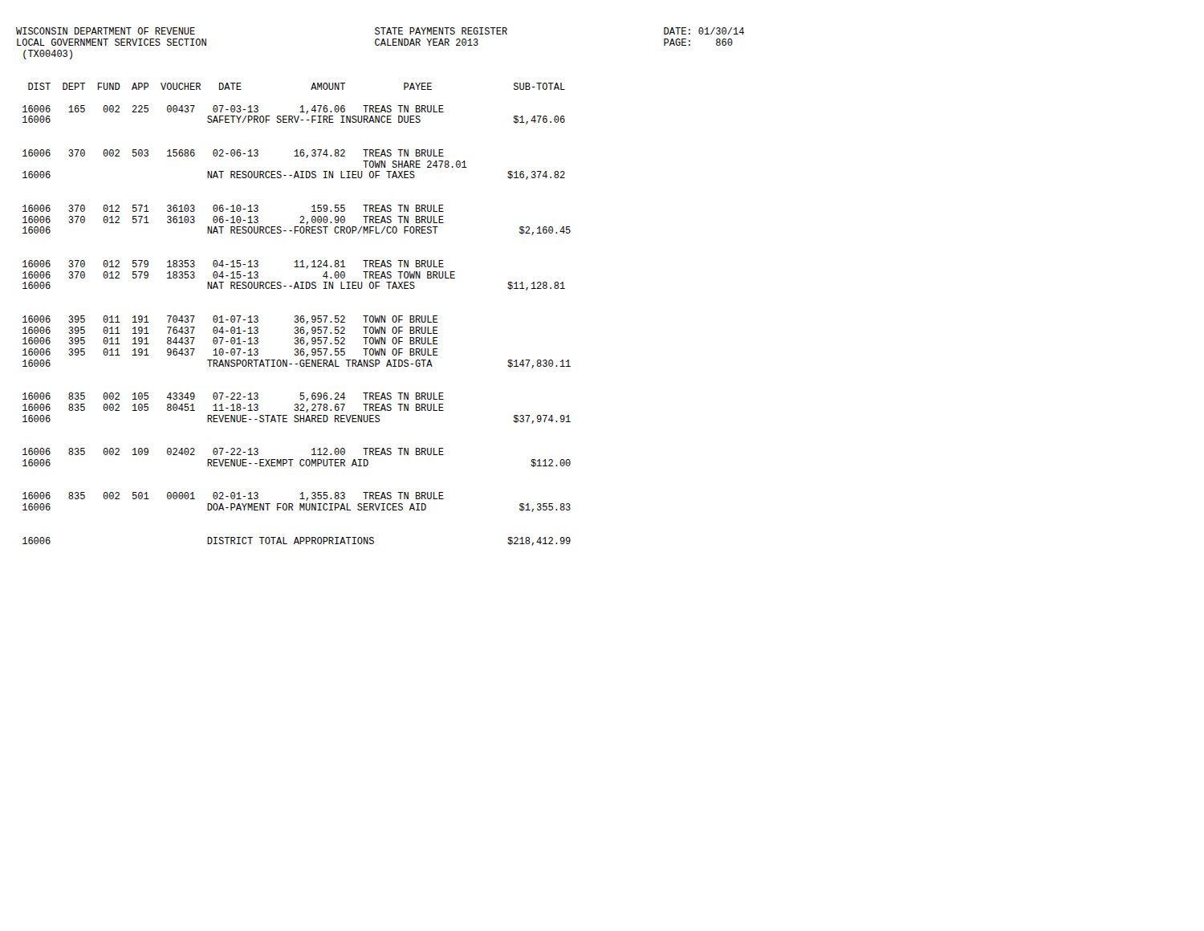WISCONSIN DEPARTMENT OF REVENUE STATE PAYMENTS REGISTER DATE: 01/30/14 LOCAL GOVERNMENT SERVICES SECTION CALENDAR YEAR 2013 PAGE: 860 (TX00403) DIST DEPT FUND APP VOUCHER DATE AMOUNT PAYEE SUB-TOTAL 16006 165 002 225 00437 07-03-13 1,476.06 TREAS TN BRULE 16006 SAFETY/PROF SERV--FIRE INSURANCE DUES $1,476.06 16006 370 002 503 15686 02-06-13 16,374.82 TREAS TN BRULE TOWN SHARE 2478.01 16006 NAT RESOURCES--AIDS IN LIEU OF TAXES $16,374.82 16006 370 012 571 36103 06-10-13 159.55 TREAS TN BRULE 16006 370 012 571 36103 06-10-13 2,000.90 TREAS TN BRULE 16006 NAT RESOURCES--FOREST CROP/MFL/CO FOREST $2,160.45 16006 370 012 579 18353 04-15-13 11,124.81 TREAS TN BRULE 16006 370 012 579 18353 04-15-13 4.00 TREAS TOWN BRULE 16006 NAT RESOURCES--AIDS IN LIEU OF TAXES $11,128.81 16006 395 011 191 70437 01-07-13 36,957.52 TOWN OF BRULE 16006 395 011 191 76437 04-01-13 36,957.52 TOWN OF BRULE 16006 395 011 191 84437 07-01-13 36,957.52 TOWN OF BRULE 16006 395 011 191 96437 10-07-13 36,957.55 TOWN OF BRULE 16006 TRANSPORTATION--GENERAL TRANSP AIDS-GTA $147,830.11 16006 835 002 105 43349 07-22-13 5,696.24 TREAS TN BRULE 16006 835 002 105 80451 11-18-13 32,278.67 TREAS TN BRULE 16006 REVENUE--STATE SHARED REVENUES $37,974.91 16006 835 002 109 02402 07-22-13 112.00 TREAS TN BRULE 16006 REVENUE--EXEMPT COMPUTER AID $112.00 16006 835 002 501 00001 02-01-13 1,355.83 TREAS TN BRULE 16006 DOA-PAYMENT FOR MUNICIPAL SERVICES AID $1,355.83 16006 DISTRICT TOTAL APPROPRIATIONS $218,412.99